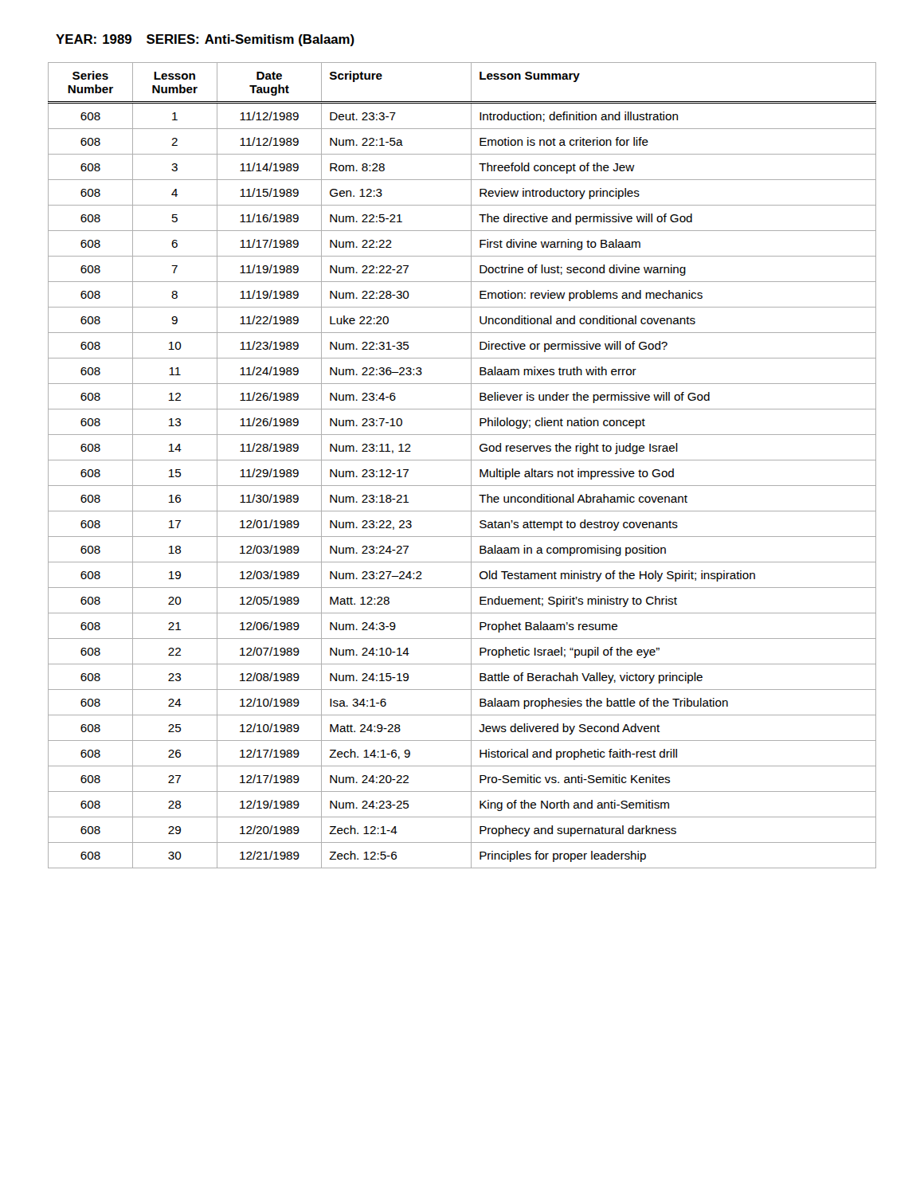YEAR: 1989 SERIES: Anti-Semitism (Balaam)
| Series Number | Lesson Number | Date Taught | Scripture | Lesson Summary |
| --- | --- | --- | --- | --- |
| 608 | 1 | 11/12/1989 | Deut. 23:3-7 | Introduction; definition and illustration |
| 608 | 2 | 11/12/1989 | Num. 22:1-5a | Emotion is not a criterion for life |
| 608 | 3 | 11/14/1989 | Rom. 8:28 | Threefold concept of the Jew |
| 608 | 4 | 11/15/1989 | Gen. 12:3 | Review introductory principles |
| 608 | 5 | 11/16/1989 | Num. 22:5-21 | The directive and permissive will of God |
| 608 | 6 | 11/17/1989 | Num. 22:22 | First divine warning to Balaam |
| 608 | 7 | 11/19/1989 | Num. 22:22-27 | Doctrine of lust; second divine warning |
| 608 | 8 | 11/19/1989 | Num. 22:28-30 | Emotion: review problems and mechanics |
| 608 | 9 | 11/22/1989 | Luke 22:20 | Unconditional and conditional covenants |
| 608 | 10 | 11/23/1989 | Num. 22:31-35 | Directive or permissive will of God? |
| 608 | 11 | 11/24/1989 | Num. 22:36–23:3 | Balaam mixes truth with error |
| 608 | 12 | 11/26/1989 | Num. 23:4-6 | Believer is under the permissive will of God |
| 608 | 13 | 11/26/1989 | Num. 23:7-10 | Philology; client nation concept |
| 608 | 14 | 11/28/1989 | Num. 23:11, 12 | God reserves the right to judge Israel |
| 608 | 15 | 11/29/1989 | Num. 23:12-17 | Multiple altars not impressive to God |
| 608 | 16 | 11/30/1989 | Num. 23:18-21 | The unconditional Abrahamic covenant |
| 608 | 17 | 12/01/1989 | Num. 23:22, 23 | Satan’s attempt to destroy covenants |
| 608 | 18 | 12/03/1989 | Num. 23:24-27 | Balaam in a compromising position |
| 608 | 19 | 12/03/1989 | Num. 23:27–24:2 | Old Testament ministry of the Holy Spirit; inspiration |
| 608 | 20 | 12/05/1989 | Matt. 12:28 | Enduement; Spirit’s ministry to Christ |
| 608 | 21 | 12/06/1989 | Num. 24:3-9 | Prophet Balaam’s resume |
| 608 | 22 | 12/07/1989 | Num. 24:10-14 | Prophetic Israel; “pupil of the eye” |
| 608 | 23 | 12/08/1989 | Num. 24:15-19 | Battle of Berachah Valley, victory principle |
| 608 | 24 | 12/10/1989 | Isa. 34:1-6 | Balaam prophesies the battle of the Tribulation |
| 608 | 25 | 12/10/1989 | Matt. 24:9-28 | Jews delivered by Second Advent |
| 608 | 26 | 12/17/1989 | Zech. 14:1-6, 9 | Historical and prophetic faith-rest drill |
| 608 | 27 | 12/17/1989 | Num. 24:20-22 | Pro-Semitic vs. anti-Semitic Kenites |
| 608 | 28 | 12/19/1989 | Num. 24:23-25 | King of the North and anti-Semitism |
| 608 | 29 | 12/20/1989 | Zech. 12:1-4 | Prophecy and supernatural darkness |
| 608 | 30 | 12/21/1989 | Zech. 12:5-6 | Principles for proper leadership |